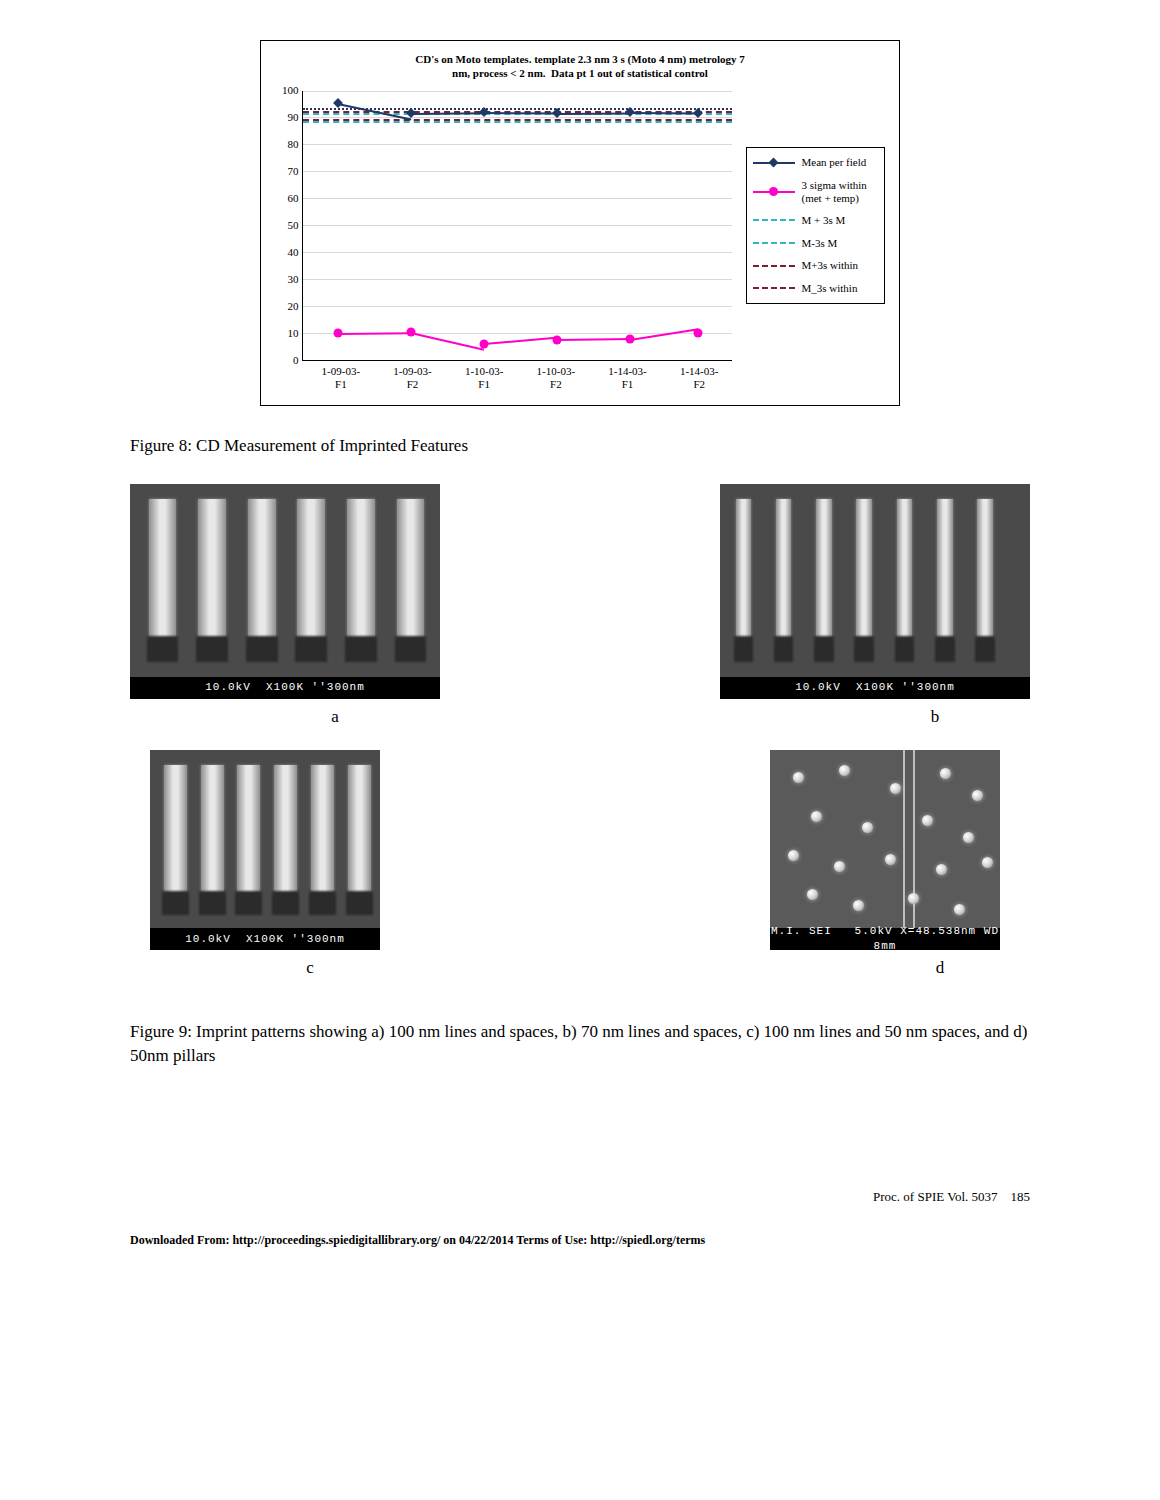CD's on Moto templates. template 2.3 nm 3 s (Moto 4 nm) metrology 7
nm, process < 2 nm. Data pt 1 out of statistical control
100 90 80 70 60 50 40 30 20 10 0
Mean per field
3 sigma within
(met + temp)
M + 3s M
M-3s M
M+3s within
M_3s within
1-09-03-
F1
1-09-03-
F2
1-10-03-
F1
1-10-03-
F2
1-14-03-
F1
1-14-03-
F2
Figure 8: CD Measurement of Imprinted Features
10.0kV X100K ''300nm
a
10.0kV X100K ''300nm
b
10.0kV X100K ''300nm
c
M.I. SEI 5.0kV X=48.538nm WD 8mm
d
Figure 9: Imprint patterns showing a) 100 nm lines and spaces, b) 70 nm lines and spaces, c) 100 nm lines and 50 nm spaces, and d) 50nm pillars
Proc. of SPIE Vol. 5037 185
Downloaded From: http://proceedings.spiedigitallibrary.org/ on 04/22/2014 Terms of Use: http://spiedl.org/terms